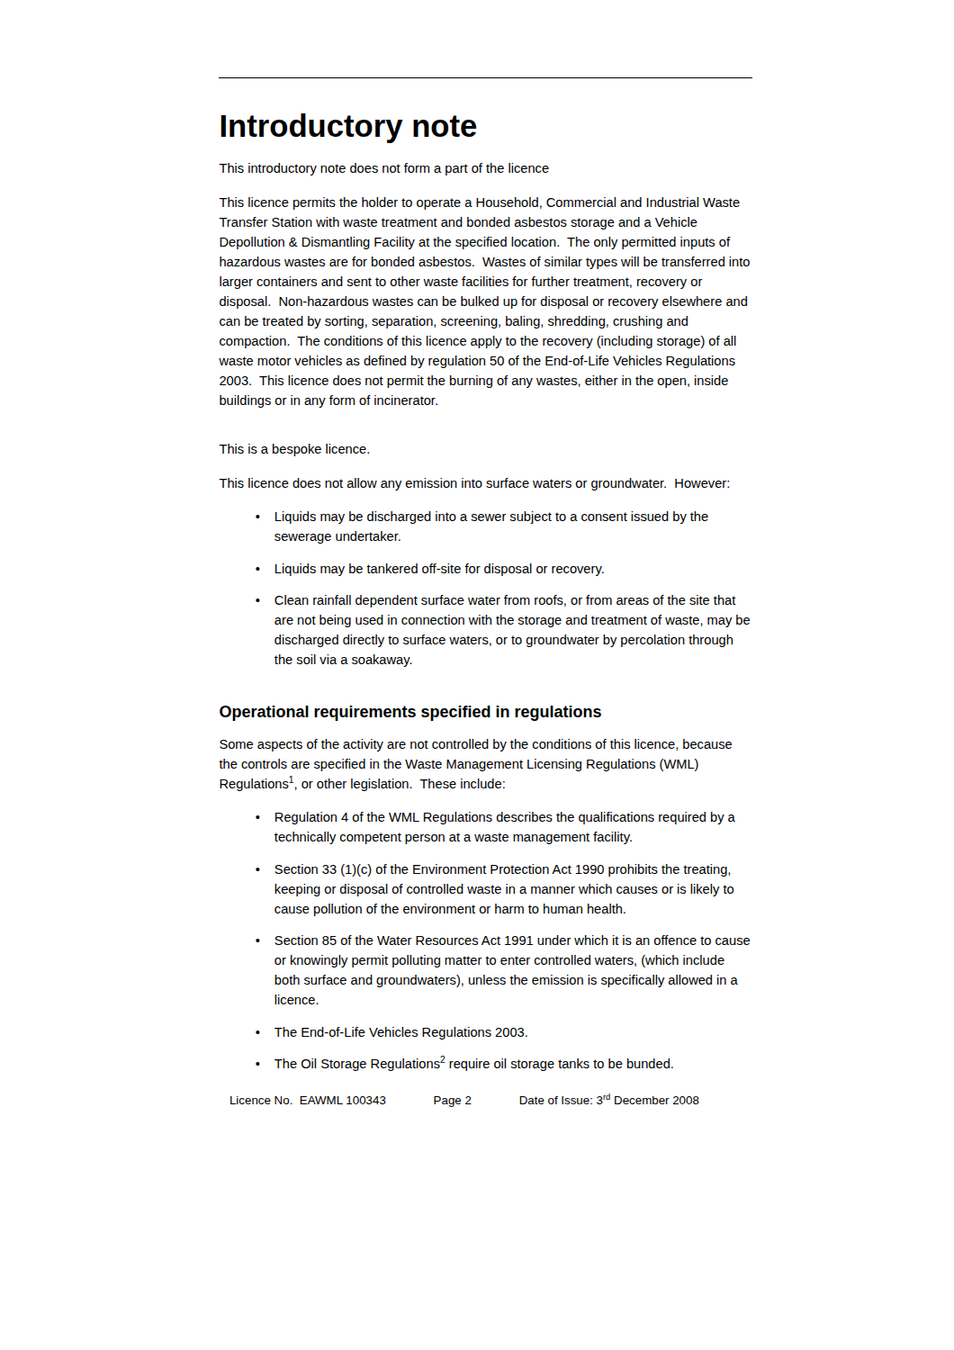Introductory note
This introductory note does not form a part of the licence
This licence permits the holder to operate a Household, Commercial and Industrial Waste Transfer Station with waste treatment and bonded asbestos storage and a Vehicle Depollution & Dismantling Facility at the specified location. The only permitted inputs of hazardous wastes are for bonded asbestos. Wastes of similar types will be transferred into larger containers and sent to other waste facilities for further treatment, recovery or disposal. Non-hazardous wastes can be bulked up for disposal or recovery elsewhere and can be treated by sorting, separation, screening, baling, shredding, crushing and compaction. The conditions of this licence apply to the recovery (including storage) of all waste motor vehicles as defined by regulation 50 of the End-of-Life Vehicles Regulations 2003. This licence does not permit the burning of any wastes, either in the open, inside buildings or in any form of incinerator.
This is a bespoke licence.
This licence does not allow any emission into surface waters or groundwater. However:
Liquids may be discharged into a sewer subject to a consent issued by the sewerage undertaker.
Liquids may be tankered off-site for disposal or recovery.
Clean rainfall dependent surface water from roofs, or from areas of the site that are not being used in connection with the storage and treatment of waste, may be discharged directly to surface waters, or to groundwater by percolation through the soil via a soakaway.
Operational requirements specified in regulations
Some aspects of the activity are not controlled by the conditions of this licence, because the controls are specified in the Waste Management Licensing Regulations (WML) Regulations1, or other legislation. These include:
Regulation 4 of the WML Regulations describes the qualifications required by a technically competent person at a waste management facility.
Section 33 (1)(c) of the Environment Protection Act 1990 prohibits the treating, keeping or disposal of controlled waste in a manner which causes or is likely to cause pollution of the environment or harm to human health.
Section 85 of the Water Resources Act 1991 under which it is an offence to cause or knowingly permit polluting matter to enter controlled waters, (which include both surface and groundwaters), unless the emission is specifically allowed in a licence.
The End-of-Life Vehicles Regulations 2003.
The Oil Storage Regulations2 require oil storage tanks to be bunded.
Licence No. EAWML 100343 Page 2 Date of Issue: 3rd December 2008